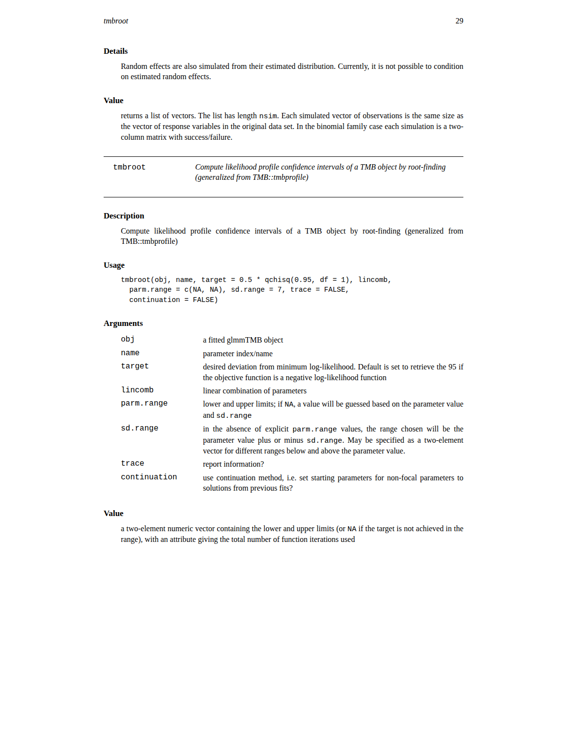tmbroot 29
Details
Random effects are also simulated from their estimated distribution. Currently, it is not possible to condition on estimated random effects.
Value
returns a list of vectors. The list has length nsim. Each simulated vector of observations is the same size as the vector of response variables in the original data set. In the binomial family case each simulation is a two-column matrix with success/failure.
tmbroot Compute likelihood profile confidence intervals of a TMB object by root-finding (generalized from TMB::tmbprofile)
Description
Compute likelihood profile confidence intervals of a TMB object by root-finding (generalized from TMB::tmbprofile)
Usage
tmbroot(obj, name, target = 0.5 * qchisq(0.95, df = 1), lincomb,
  parm.range = c(NA, NA), sd.range = 7, trace = FALSE,
  continuation = FALSE)
Arguments
| obj | a fitted glmmTMB object |
| name | parameter index/name |
| target | desired deviation from minimum log-likelihood. Default is set to retrieve the 95 if the objective function is a negative log-likelihood function |
| lincomb | linear combination of parameters |
| parm.range | lower and upper limits; if NA , a value will be guessed based on the parameter value and sd.range |
| sd.range | in the absence of explicit parm.range values, the range chosen will be the parameter value plus or minus sd.range . May be specified as a two-element vector for different ranges below and above the parameter value. |
| trace | report information? |
| continuation | use continuation method, i.e. set starting parameters for non-focal parameters to solutions from previous fits? |
Value
a two-element numeric vector containing the lower and upper limits (or NA if the target is not achieved in the range), with an attribute giving the total number of function iterations used